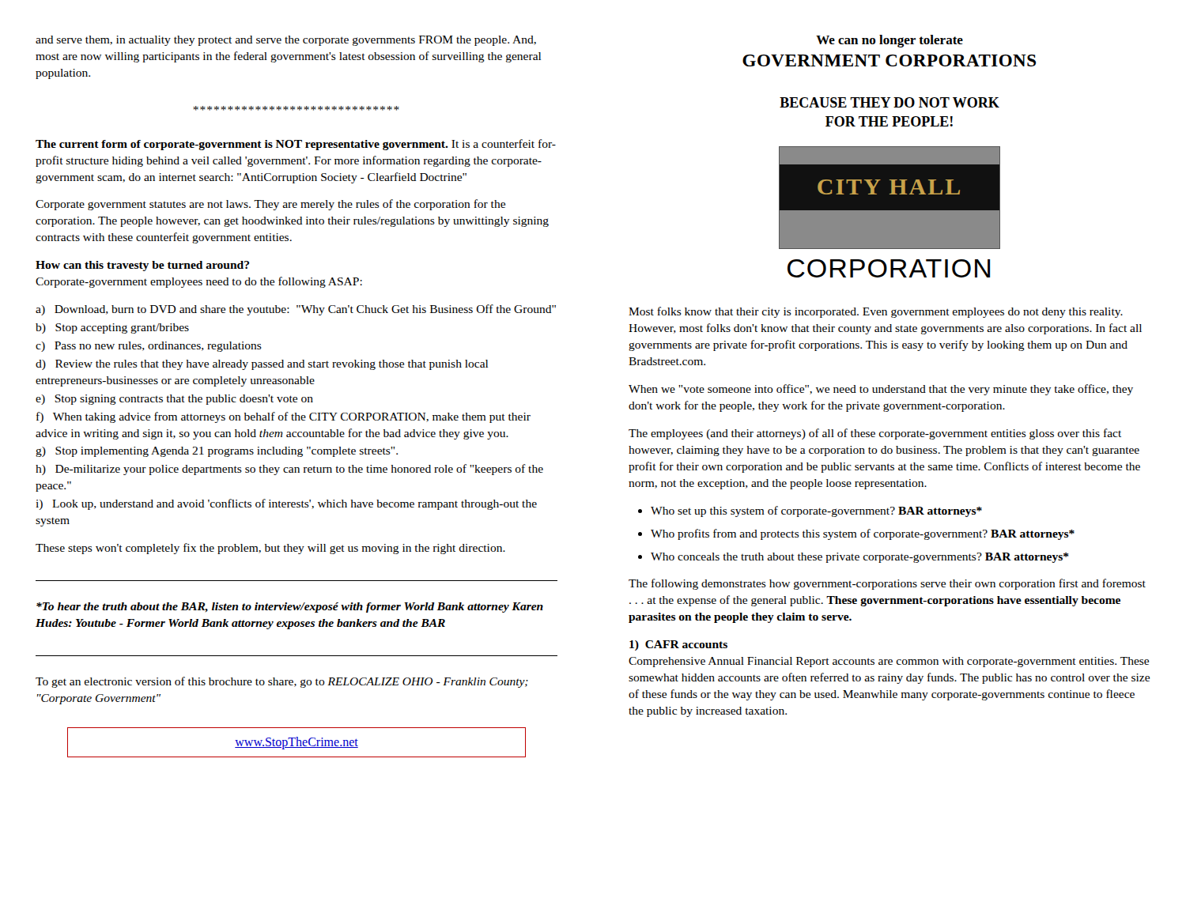and serve them, in actuality they protect and serve the corporate governments FROM the people. And, most are now willing participants in the federal government's latest obsession of surveilling the general population.
******************************
The current form of corporate-government is NOT representative government. It is a counterfeit for-profit structure hiding behind a veil called 'government'. For more information regarding the corporate-government scam, do an internet search: "AntiCorruption Society - Clearfield Doctrine"
Corporate government statutes are not laws. They are merely the rules of the corporation for the corporation. The people however, can get hoodwinked into their rules/regulations by unwittingly signing contracts with these counterfeit government entities.
How can this travesty be turned around?
Corporate-government employees need to do the following ASAP:
a) Download, burn to DVD and share the youtube: "Why Can't Chuck Get his Business Off the Ground"
b) Stop accepting grant/bribes
c) Pass no new rules, ordinances, regulations
d) Review the rules that they have already passed and start revoking those that punish local entrepreneurs-businesses or are completely unreasonable
e) Stop signing contracts that the public doesn't vote on
f) When taking advice from attorneys on behalf of the CITY CORPORATION, make them put their advice in writing and sign it, so you can hold them accountable for the bad advice they give you.
g) Stop implementing Agenda 21 programs including "complete streets".
h) De-militarize your police departments so they can return to the time honored role of "keepers of the peace."
i) Look up, understand and avoid 'conflicts of interests', which have become rampant through-out the system
These steps won't completely fix the problem, but they will get us moving in the right direction.
*To hear the truth about the BAR, listen to interview/exposé with former World Bank attorney Karen Hudes: Youtube - Former World Bank attorney exposes the bankers and the BAR
To get an electronic version of this brochure to share, go to RELOCALIZE OHIO - Franklin County; "Corporate Government"
www.StopTheCrime.net
We can no longer tolerate GOVERNMENT CORPORATIONS
BECAUSE THEY DO NOT WORK
FOR THE PEOPLE!
CITY HALL
CORPORATION
Most folks know that their city is incorporated. Even government employees do not deny this reality. However, most folks don't know that their county and state governments are also corporations. In fact all governments are private for-profit corporations. This is easy to verify by looking them up on Dun and Bradstreet.com.
When we "vote someone into office", we need to understand that the very minute they take office, they don't work for the people, they work for the private government-corporation.
The employees (and their attorneys) of all of these corporate-government entities gloss over this fact however, claiming they have to be a corporation to do business. The problem is that they can't guarantee profit for their own corporation and be public servants at the same time. Conflicts of interest become the norm, not the exception, and the people loose representation.
Who set up this system of corporate-government? BAR attorneys*
Who profits from and protects this system of corporate-government? BAR attorneys*
Who conceals the truth about these private corporate-governments? BAR attorneys*
The following demonstrates how government-corporations serve their own corporation first and foremost . . . at the expense of the general public. These government-corporations have essentially become parasites on the people they claim to serve.
1) CAFR accounts
Comprehensive Annual Financial Report accounts are common with corporate-government entities. These somewhat hidden accounts are often referred to as rainy day funds. The public has no control over the size of these funds or the way they can be used. Meanwhile many corporate-governments continue to fleece the public by increased taxation.